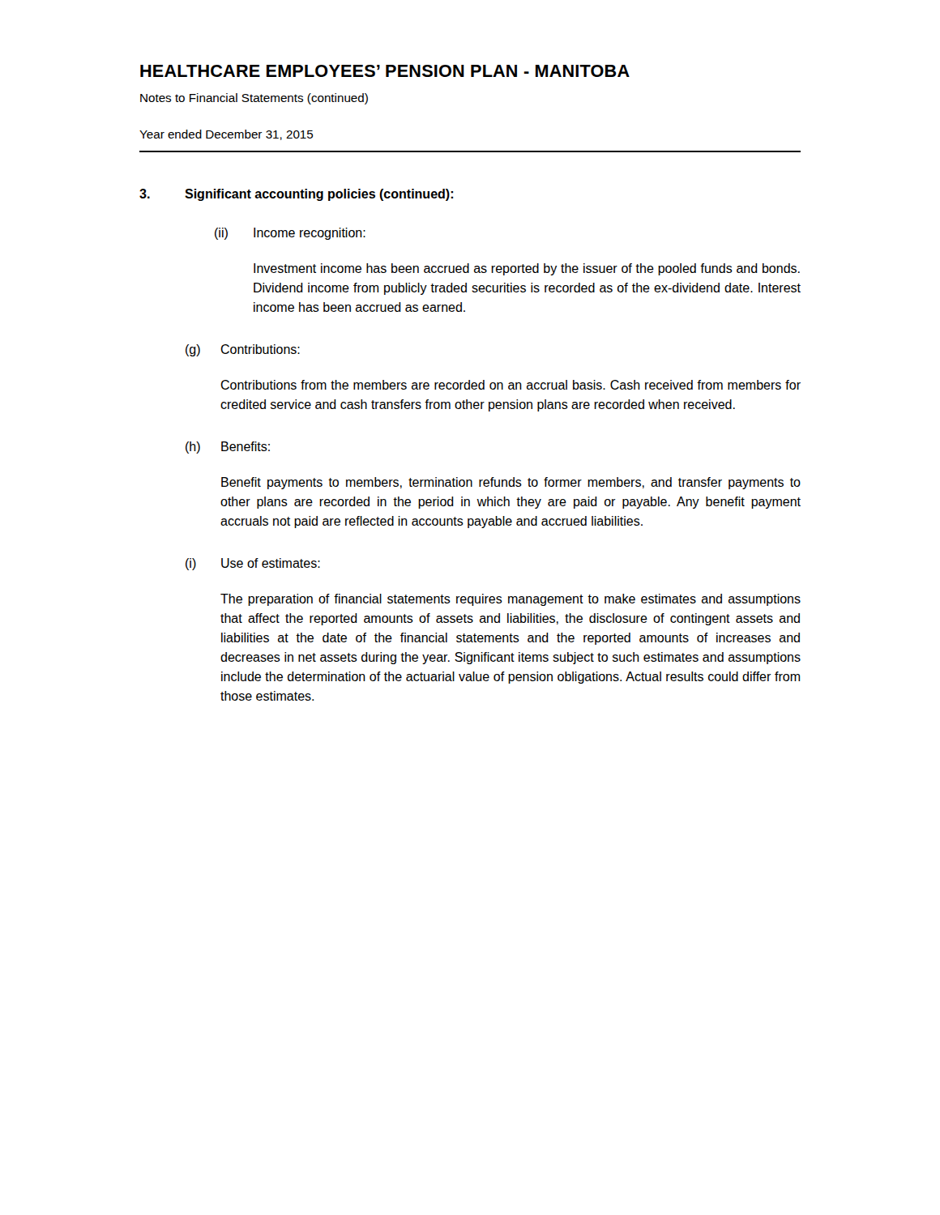HEALTHCARE EMPLOYEES’ PENSION PLAN - MANITOBA
Notes to Financial Statements (continued)
Year ended December 31, 2015
3.
Significant accounting policies (continued):
(ii)
Income recognition:
Investment income has been accrued as reported by the issuer of the pooled funds and bonds. Dividend income from publicly traded securities is recorded as of the ex-dividend date. Interest income has been accrued as earned.
(g)
Contributions:
Contributions from the members are recorded on an accrual basis. Cash received from members for credited service and cash transfers from other pension plans are recorded when received.
(h)
Benefits:
Benefit payments to members, termination refunds to former members, and transfer payments to other plans are recorded in the period in which they are paid or payable. Any benefit payment accruals not paid are reflected in accounts payable and accrued liabilities.
(i)
Use of estimates:
The preparation of financial statements requires management to make estimates and assumptions that affect the reported amounts of assets and liabilities, the disclosure of contingent assets and liabilities at the date of the financial statements and the reported amounts of increases and decreases in net assets during the year. Significant items subject to such estimates and assumptions include the determination of the actuarial value of pension obligations. Actual results could differ from those estimates.